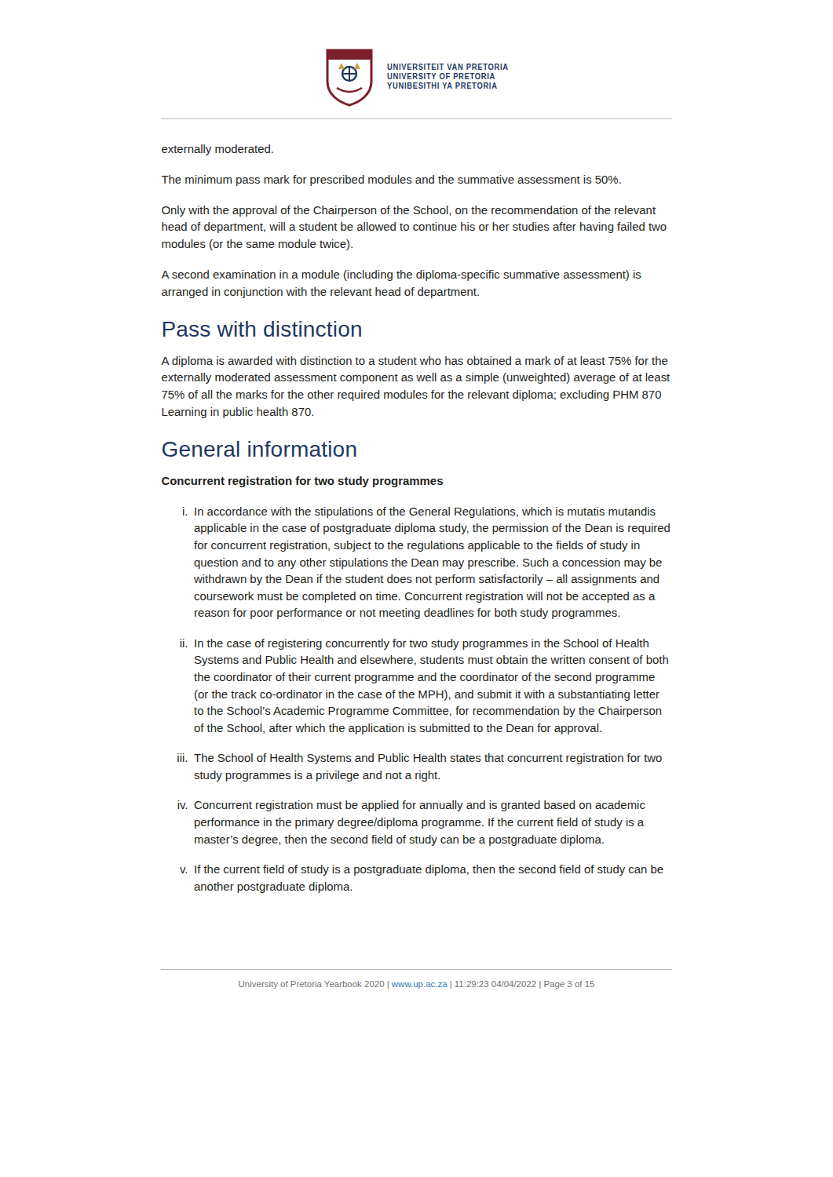Universiteit van Pretoria University of Pretoria Yunibesithi ya Pretoria
externally moderated.
The minimum pass mark for prescribed modules and the summative assessment is 50%.
Only with the approval of the Chairperson of the School, on the recommendation of the relevant head of department, will a student be allowed to continue his or her studies after having failed two modules (or the same module twice).
A second examination in a module (including the diploma-specific summative assessment) is arranged in conjunction with the relevant head of department.
Pass with distinction
A diploma is awarded with distinction to a student who has obtained a mark of at least 75% for the externally moderated assessment component as well as a simple (unweighted) average of at least 75% of all the marks for the other required modules for the relevant diploma; excluding PHM 870 Learning in public health 870.
General information
Concurrent registration for two study programmes
In accordance with the stipulations of the General Regulations, which is mutatis mutandis applicable in the case of postgraduate diploma study, the permission of the Dean is required for concurrent registration, subject to the regulations applicable to the fields of study in question and to any other stipulations the Dean may prescribe. Such a concession may be withdrawn by the Dean if the student does not perform satisfactorily – all assignments and coursework must be completed on time. Concurrent registration will not be accepted as a reason for poor performance or not meeting deadlines for both study programmes.
In the case of registering concurrently for two study programmes in the School of Health Systems and Public Health and elsewhere, students must obtain the written consent of both the coordinator of their current programme and the coordinator of the second programme (or the track co-ordinator in the case of the MPH), and submit it with a substantiating letter to the School’s Academic Programme Committee, for recommendation by the Chairperson of the School, after which the application is submitted to the Dean for approval.
The School of Health Systems and Public Health states that concurrent registration for two study programmes is a privilege and not a right.
Concurrent registration must be applied for annually and is granted based on academic performance in the primary degree/diploma programme. If the current field of study is a master’s degree, then the second field of study can be a postgraduate diploma.
If the current field of study is a postgraduate diploma, then the second field of study can be another postgraduate diploma.
University of Pretoria Yearbook 2020 | www.up.ac.za | 11:29:23 04/04/2022 | Page 3 of 15